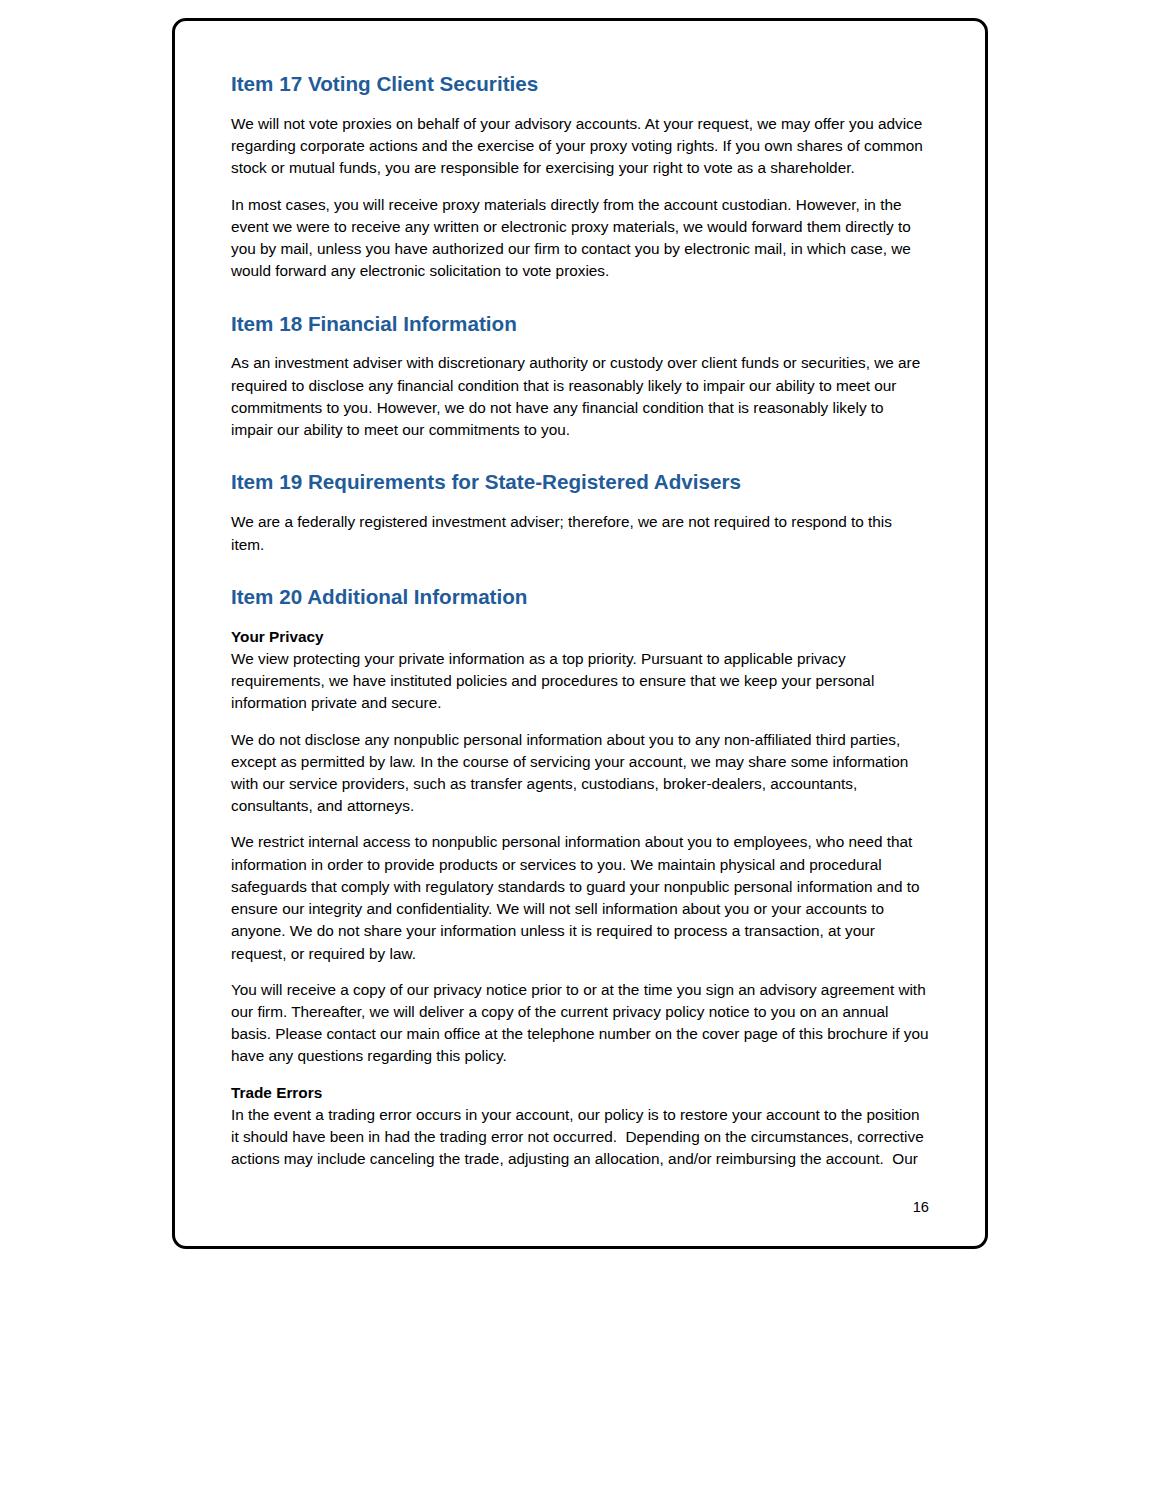Item 17 Voting Client Securities
We will not vote proxies on behalf of your advisory accounts. At your request, we may offer you advice regarding corporate actions and the exercise of your proxy voting rights. If you own shares of common stock or mutual funds, you are responsible for exercising your right to vote as a shareholder.
In most cases, you will receive proxy materials directly from the account custodian. However, in the event we were to receive any written or electronic proxy materials, we would forward them directly to you by mail, unless you have authorized our firm to contact you by electronic mail, in which case, we would forward any electronic solicitation to vote proxies.
Item 18 Financial Information
As an investment adviser with discretionary authority or custody over client funds or securities, we are required to disclose any financial condition that is reasonably likely to impair our ability to meet our commitments to you. However, we do not have any financial condition that is reasonably likely to impair our ability to meet our commitments to you.
Item 19 Requirements for State-Registered Advisers
We are a federally registered investment adviser; therefore, we are not required to respond to this item.
Item 20 Additional Information
Your Privacy
We view protecting your private information as a top priority. Pursuant to applicable privacy requirements, we have instituted policies and procedures to ensure that we keep your personal information private and secure.
We do not disclose any nonpublic personal information about you to any non-affiliated third parties, except as permitted by law. In the course of servicing your account, we may share some information with our service providers, such as transfer agents, custodians, broker-dealers, accountants, consultants, and attorneys.
We restrict internal access to nonpublic personal information about you to employees, who need that information in order to provide products or services to you. We maintain physical and procedural safeguards that comply with regulatory standards to guard your nonpublic personal information and to ensure our integrity and confidentiality. We will not sell information about you or your accounts to anyone. We do not share your information unless it is required to process a transaction, at your request, or required by law.
You will receive a copy of our privacy notice prior to or at the time you sign an advisory agreement with our firm. Thereafter, we will deliver a copy of the current privacy policy notice to you on an annual basis. Please contact our main office at the telephone number on the cover page of this brochure if you have any questions regarding this policy.
Trade Errors
In the event a trading error occurs in your account, our policy is to restore your account to the position it should have been in had the trading error not occurred. Depending on the circumstances, corrective actions may include canceling the trade, adjusting an allocation, and/or reimbursing the account. Our
16